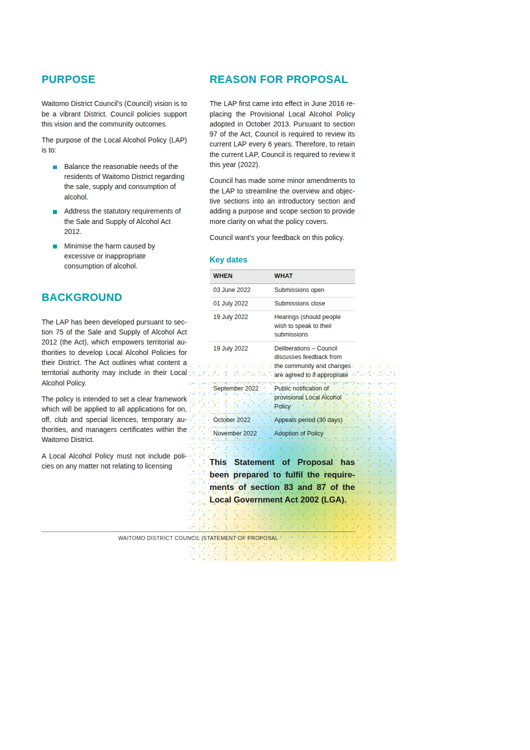PURPOSE
Waitomo District Council’s (Council) vision is to be a vibrant District. Council policies support this vision and the community outcomes.
The purpose of the Local Alcohol Policy (LAP) is to:
Balance the reasonable needs of the residents of Waitomo District regarding the sale, supply and consumption of alcohol.
Address the statutory requirements of the Sale and Supply of Alcohol Act 2012.
Minimise the harm caused by excessive or inappropriate consumption of alcohol.
BACKGROUND
The LAP has been developed pursuant to section 75 of the Sale and Supply of Alcohol Act 2012 (the Act), which empowers territorial authorities to develop Local Alcohol Policies for their District. The Act outlines what content a territorial authority may include in their Local Alcohol Policy.
The policy is intended to set a clear framework which will be applied to all applications for on, off, club and special licences, temporary authorities, and managers certificates within the Waitomo District.
A Local Alcohol Policy must not include policies on any matter not relating to licensing
REASON FOR PROPOSAL
The LAP first came into effect in June 2016 replacing the Provisional Local Alcohol Policy adopted in October 2013. Pursuant to section 97 of the Act, Council is required to review its current LAP every 6 years. Therefore, to retain the current LAP, Council is required to review it this year (2022).
Council has made some minor amendments to the LAP to streamline the overview and objective sections into an introductory section and adding a purpose and scope section to provide more clarity on what the policy covers.
Council want’s your feedback on this policy.
Key dates
| WHEN | WHAT |
| --- | --- |
| 03 June 2022 | Submissions open |
| 01 July 2022 | Submissions close |
| 19 July 2022 | Hearings (should people wish to speak to their submissions |
| 19 July 2022 | Deliberations – Council discusses feedback from the community and changes are agreed to if appropriate |
| September 2022 | Public notification of provisional Local Alcohol Policy |
| October 2022 | Appeals period (30 days) |
| November 2022 | Adoption of Policy |
This Statement of Proposal has been prepared to fulfil the requirements of section 83 and 87 of the Local Government Act 2002 (LGA).
WAITOMO DISTRICT COUNCIL |STATEMENT OF PROPOSAL